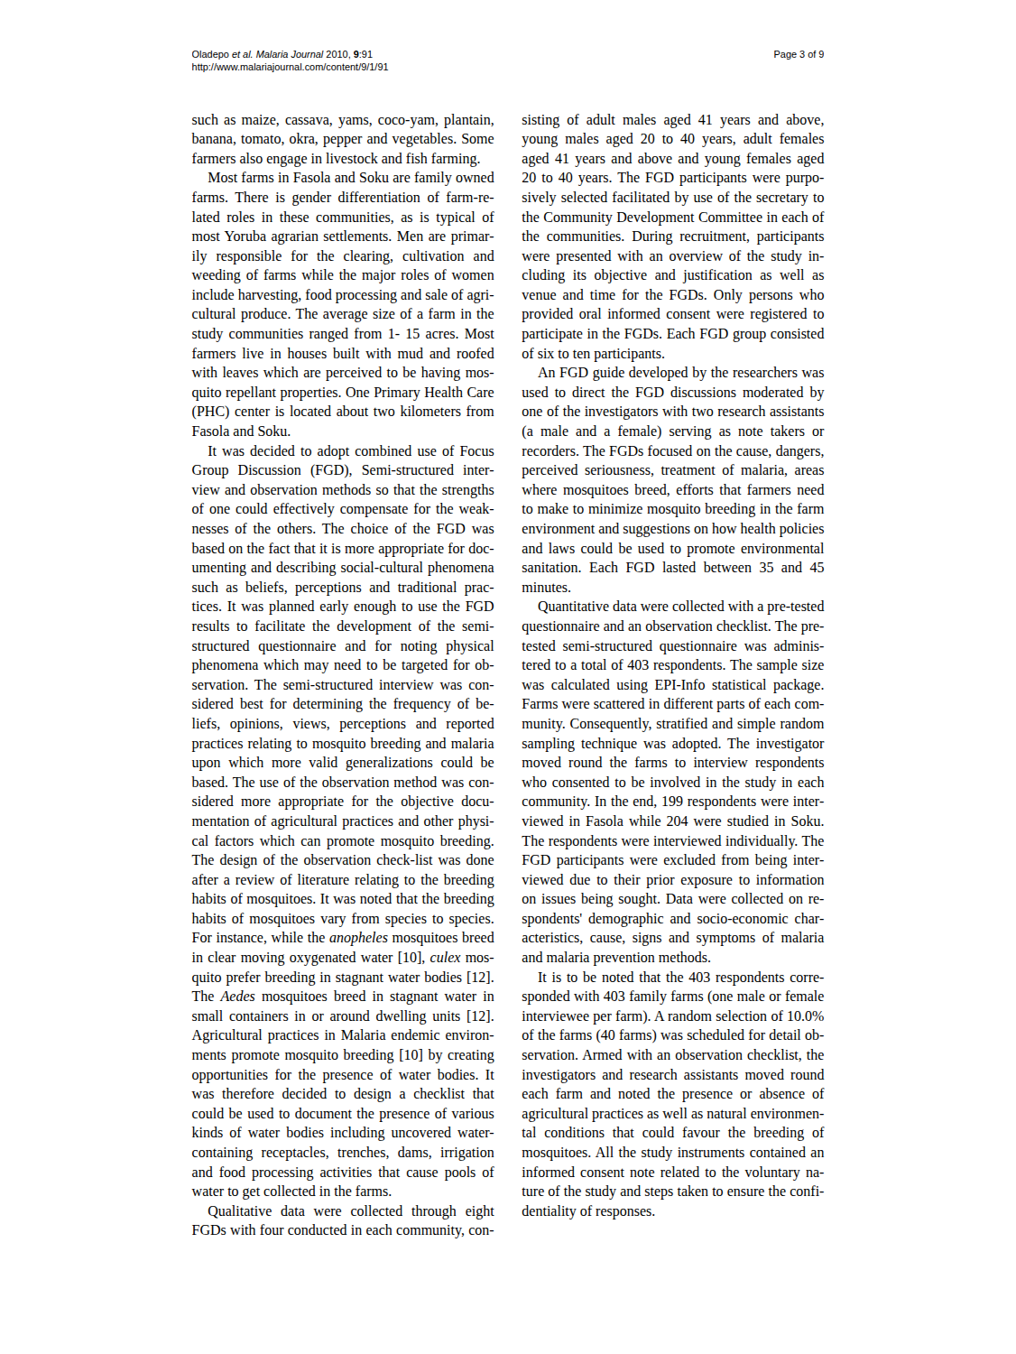Oladepo et al. Malaria Journal 2010, 9:91
http://www.malariajournal.com/content/9/1/91
Page 3 of 9
such as maize, cassava, yams, coco-yam, plantain, banana, tomato, okra, pepper and vegetables. Some farmers also engage in livestock and fish farming.
Most farms in Fasola and Soku are family owned farms. There is gender differentiation of farm-related roles in these communities, as is typical of most Yoruba agrarian settlements. Men are primarily responsible for the clearing, cultivation and weeding of farms while the major roles of women include harvesting, food processing and sale of agricultural produce. The average size of a farm in the study communities ranged from 1- 15 acres. Most farmers live in houses built with mud and roofed with leaves which are perceived to be having mosquito repellant properties. One Primary Health Care (PHC) center is located about two kilometers from Fasola and Soku.
It was decided to adopt combined use of Focus Group Discussion (FGD), Semi-structured interview and observation methods so that the strengths of one could effectively compensate for the weaknesses of the others. The choice of the FGD was based on the fact that it is more appropriate for documenting and describing social-cultural phenomena such as beliefs, perceptions and traditional practices. It was planned early enough to use the FGD results to facilitate the development of the semi-structured questionnaire and for noting physical phenomena which may need to be targeted for observation. The semi-structured interview was considered best for determining the frequency of beliefs, opinions, views, perceptions and reported practices relating to mosquito breeding and malaria upon which more valid generalizations could be based. The use of the observation method was considered more appropriate for the objective documentation of agricultural practices and other physical factors which can promote mosquito breeding. The design of the observation check-list was done after a review of literature relating to the breeding habits of mosquitoes. It was noted that the breeding habits of mosquitoes vary from species to species. For instance, while the anopheles mosquitoes breed in clear moving oxygenated water [10], culex mosquito prefer breeding in stagnant water bodies [12]. The Aedes mosquitoes breed in stagnant water in small containers in or around dwelling units [12]. Agricultural practices in Malaria endemic environments promote mosquito breeding [10] by creating opportunities for the presence of water bodies. It was therefore decided to design a checklist that could be used to document the presence of various kinds of water bodies including uncovered water-containing receptacles, trenches, dams, irrigation and food processing activities that cause pools of water to get collected in the farms.
Qualitative data were collected through eight FGDs with four conducted in each community, consisting of adult males aged 41 years and above, young males aged 20 to 40 years, adult females aged 41 years and above and young females aged 20 to 40 years. The FGD participants were purposively selected facilitated by use of the secretary to the Community Development Committee in each of the communities. During recruitment, participants were presented with an overview of the study including its objective and justification as well as venue and time for the FGDs. Only persons who provided oral informed consent were registered to participate in the FGDs. Each FGD group consisted of six to ten participants.
An FGD guide developed by the researchers was used to direct the FGD discussions moderated by one of the investigators with two research assistants (a male and a female) serving as note takers or recorders. The FGDs focused on the cause, dangers, perceived seriousness, treatment of malaria, areas where mosquitoes breed, efforts that farmers need to make to minimize mosquito breeding in the farm environment and suggestions on how health policies and laws could be used to promote environmental sanitation. Each FGD lasted between 35 and 45 minutes.
Quantitative data were collected with a pre-tested questionnaire and an observation checklist. The pre-tested semi-structured questionnaire was administered to a total of 403 respondents. The sample size was calculated using EPI-Info statistical package. Farms were scattered in different parts of each community. Consequently, stratified and simple random sampling technique was adopted. The investigator moved round the farms to interview respondents who consented to be involved in the study in each community. In the end, 199 respondents were interviewed in Fasola while 204 were studied in Soku. The respondents were interviewed individually. The FGD participants were excluded from being interviewed due to their prior exposure to information on issues being sought. Data were collected on respondents' demographic and socio-economic characteristics, cause, signs and symptoms of malaria and malaria prevention methods.
It is to be noted that the 403 respondents corresponded with 403 family farms (one male or female interviewee per farm). A random selection of 10.0% of the farms (40 farms) was scheduled for detail observation. Armed with an observation checklist, the investigators and research assistants moved round each farm and noted the presence or absence of agricultural practices as well as natural environmental conditions that could favour the breeding of mosquitoes. All the study instruments contained an informed consent note related to the voluntary nature of the study and steps taken to ensure the confidentiality of responses.